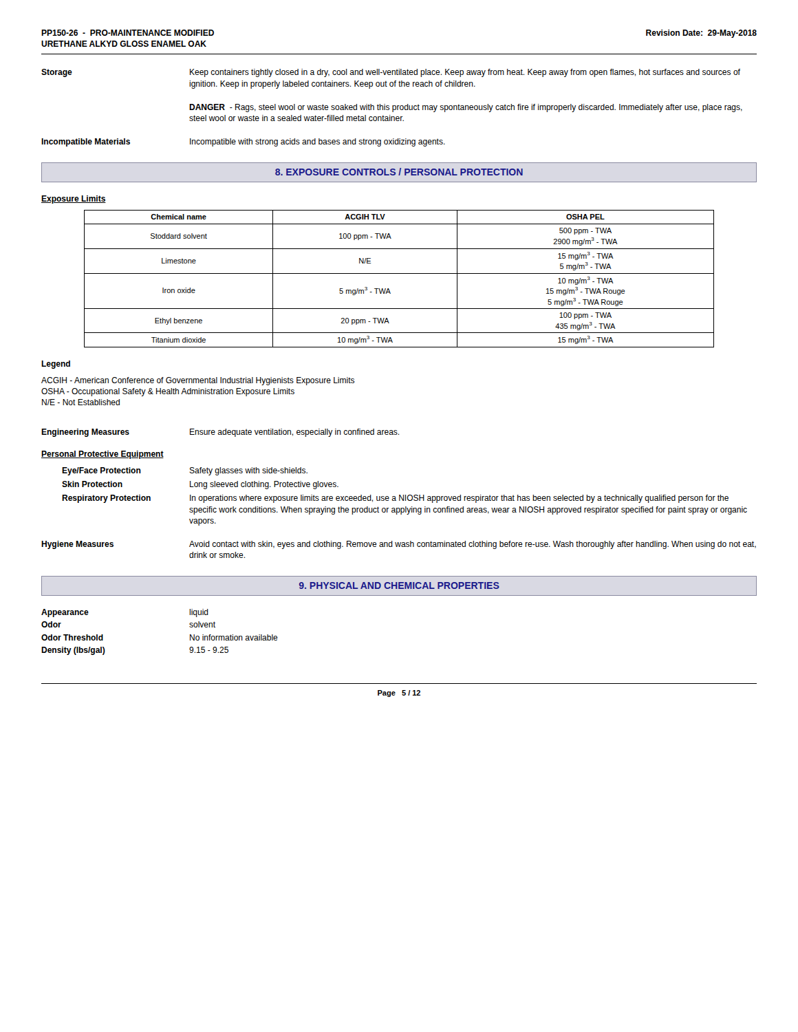PP150-26 - PRO-MAINTENANCE MODIFIED
URETHANE ALKYD GLOSS ENAMEL OAK
Revision Date: 29-May-2018
Storage
Keep containers tightly closed in a dry, cool and well-ventilated place. Keep away from heat. Keep away from open flames, hot surfaces and sources of ignition. Keep in properly labeled containers. Keep out of the reach of children.
DANGER - Rags, steel wool or waste soaked with this product may spontaneously catch fire if improperly discarded. Immediately after use, place rags, steel wool or waste in a sealed water-filled metal container.
Incompatible Materials
Incompatible with strong acids and bases and strong oxidizing agents.
8. EXPOSURE CONTROLS / PERSONAL PROTECTION
Exposure Limits
| Chemical name | ACGIH TLV | OSHA PEL |
| --- | --- | --- |
| Stoddard solvent | 100 ppm - TWA | 500 ppm - TWA 2900 mg/m 3 - TWA |
| Limestone | N/E | 15 mg/m 3 - TWA 5 mg/m 3 - TWA |
| Iron oxide | 5 mg/m 3 - TWA | 10 mg/m 3 - TWA 15 mg/m 3 - TWA Rouge 5 mg/m 3 - TWA Rouge |
| Ethyl benzene | 20 ppm - TWA | 100 ppm - TWA 435 mg/m 3 - TWA |
| Titanium dioxide | 10 mg/m 3 - TWA | 15 mg/m 3 - TWA |
Legend
ACGIH - American Conference of Governmental Industrial Hygienists Exposure Limits
OSHA - Occupational Safety & Health Administration Exposure Limits
N/E - Not Established
Engineering Measures
Ensure adequate ventilation, especially in confined areas.
Personal Protective Equipment
Eye/Face Protection
Safety glasses with side-shields.
Skin Protection
Long sleeved clothing. Protective gloves.
Respiratory Protection
In operations where exposure limits are exceeded, use a NIOSH approved respirator that has been selected by a technically qualified person for the specific work conditions. When spraying the product or applying in confined areas, wear a NIOSH approved respirator specified for paint spray or organic vapors.
Hygiene Measures
Avoid contact with skin, eyes and clothing. Remove and wash contaminated clothing before re-use. Wash thoroughly after handling. When using do not eat, drink or smoke.
9. PHYSICAL AND CHEMICAL PROPERTIES
Appearance
liquid
Odor
solvent
Odor Threshold
No information available
Density (lbs/gal)
9.15 - 9.25
Page 5 / 12